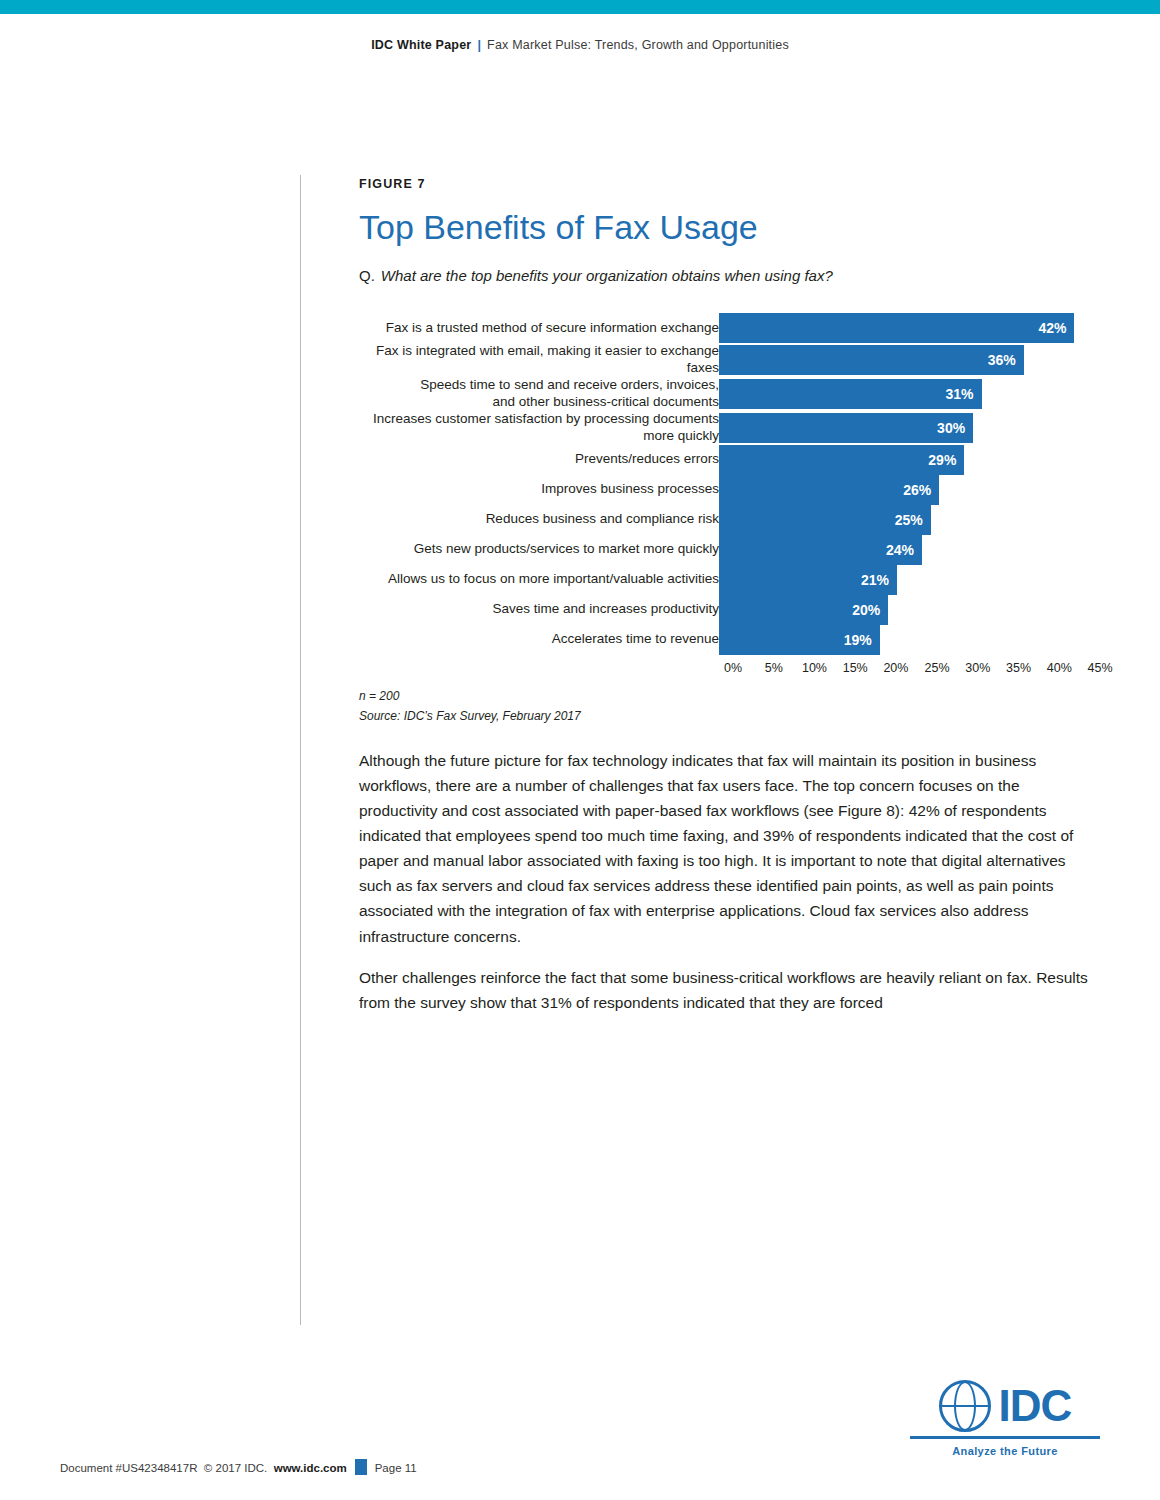IDC White Paper|Fax Market Pulse: Trends, Growth and Opportunities
FIGURE 7
Top Benefits of Fax Usage
Q. What are the top benefits your organization obtains when using fax?
| Fax is a trusted method of secure information exchange | 42% |
| Fax is integrated with email, making it easier to exchange faxes | 36% |
| Speeds time to send and receive orders, invoices, and other business-critical documents | 31% |
| Increases customer satisfaction by processing documents more quickly | 30% |
| Prevents/reduces errors | 29% |
| Improves business processes | 26% |
| Reduces business and compliance risk | 25% |
| Gets new products/services to market more quickly | 24% |
| Allows us to focus on more important/valuable activities | 21% |
| Saves time and increases productivity | 20% |
| Accelerates time to revenue | 19% |
0% 5% 10% 15% 20% 25% 30% 35% 40% 45%
n = 200
Source: IDC’s Fax Survey, February 2017
Although the future picture for fax technology indicates that fax will maintain its position in business workflows, there are a number of challenges that fax users face. The top concern focuses on the productivity and cost associated with paper-based fax workflows (see Figure 8): 42% of respondents indicated that employees spend too much time faxing, and 39% of respondents indicated that the cost of paper and manual labor associated with faxing is too high. It is important to note that digital alternatives such as fax servers and cloud fax services address these identified pain points, as well as pain points associated with the integration of fax with enterprise applications. Cloud fax services also address infrastructure concerns.
Other challenges reinforce the fact that some business-critical workflows are heavily reliant on fax. Results from the survey show that 31% of respondents indicated that they are forced
IDC
Analyze the Future
Document #US42348417R © 2017 IDC. www.idc.com|Page 11